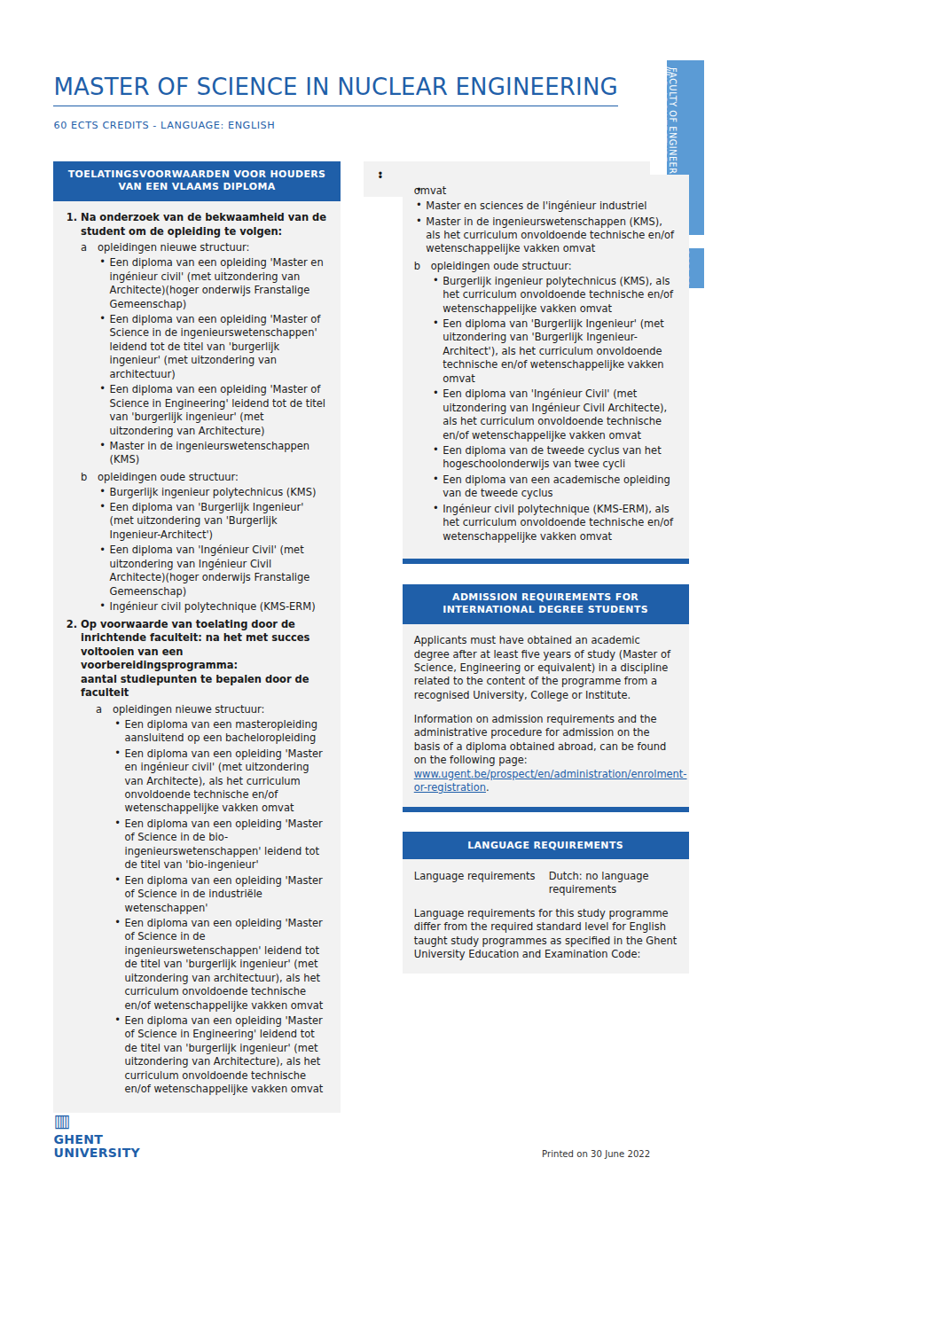//// FACULTY OF ENGINEERING
AND ARCHITECTURE
2021-22
Master of Science in Nuclear Engineering
60 ECTS credits - Language: English
Toelatingsvoorwaarden voor houders van een Vlaams diploma
Na onderzoek van de bekwaamheid van de student om de opleiding te volgen:
aopleidingen nieuwe structuur:
Een diploma van een opleiding 'Master en ingénieur civil' (met uitzondering van Architecte)(hoger onderwijs Franstalige Gemeenschap)
Een diploma van een opleiding 'Master of Science in de ingenieurswetenschappen' leidend tot de titel van 'burgerlijk ingenieur' (met uitzondering van architectuur)
Een diploma van een opleiding 'Master of Science in Engineering' leidend tot de titel van 'burgerlijk ingenieur' (met uitzondering van Architecture)
Master in de ingenieurswetenschappen (KMS)
bopleidingen oude structuur:
Burgerlijk ingenieur polytechnicus (KMS)
Een diploma van 'Burgerlijk Ingenieur' (met uitzondering van 'Burgerlijk Ingenieur-Architect')
Een diploma van 'Ingénieur Civil' (met uitzondering van Ingénieur Civil Architecte)(hoger onderwijs Franstalige Gemeenschap)
Ingénieur civil polytechnique (KMS-ERM)
Op voorwaarde van toelating door de inrichtende faculteit: na het met succes voltooien van een voorbereidingsprogramma:
aantal studiepunten te bepalen door de faculteit
aopleidingen nieuwe structuur:
Een diploma van een masteropleiding aansluitend op een bacheloropleiding
Een diploma van een opleiding 'Master en ingénieur civil' (met uitzondering van Architecte), als het curriculum onvoldoende technische en/of wetenschappelijke vakken omvat
Een diploma van een opleiding 'Master of Science in de bio-ingenieurswetenschappen' leidend tot de titel van 'bio-ingenieur'
Een diploma van een opleiding 'Master of Science in de industriële wetenschappen'
Een diploma van een opleiding 'Master of Science in de ingenieurswetenschappen' leidend tot de titel van 'burgerlijk ingenieur' (met uitzondering van architectuur), als het curriculum onvoldoende technische en/of wetenschappelijke vakken omvat
Een diploma van een opleiding 'Master of Science in Engineering' leidend tot de titel van 'burgerlijk ingenieur' (met uitzondering van Architecture), als het curriculum onvoldoende technische en/of wetenschappelijke vakken omvat
omvat
Master en sciences de l'ingénieur industriel
Master in de ingenieurswetenschappen (KMS), als het curriculum onvoldoende technische en/of wetenschappelijke vakken omvat
bopleidingen oude structuur:
Burgerlijk ingenieur polytechnicus (KMS), als het curriculum onvoldoende technische en/of wetenschappelijke vakken omvat
Een diploma van 'Burgerlijk Ingenieur' (met uitzondering van 'Burgerlijk Ingenieur-Architect'), als het curriculum onvoldoende technische en/of wetenschappelijke vakken omvat
Een diploma van 'Ingénieur Civil' (met uitzondering van Ingénieur Civil Architecte), als het curriculum onvoldoende technische en/of wetenschappelijke vakken omvat
Een diploma van de tweede cyclus van het hogeschoolonderwijs van twee cycli
Een diploma van een academische opleiding van de tweede cyclus
Ingénieur civil polytechnique (KMS-ERM), als het curriculum onvoldoende technische en/of wetenschappelijke vakken omvat
Admission requirements for international degree students
Applicants must have obtained an academic degree after at least five years of study (Master of Science, Engineering or equivalent) in a discipline related to the content of the programme from a recognised University, College or Institute.
Information on admission requirements and the administrative procedure for admission on the basis of a diploma obtained abroad, can be found on the following page: www.ugent.be/prospect/en/administration/enrolment-or-registration.
Language requirements
Language requirements Dutch: no language requirements
Language requirements for this study programme differ from the required standard level for English taught study programmes as specified in the Ghent University Education and Examination Code:
▥
GHENT
UNIVERSITY
Printed on 30 June 2022